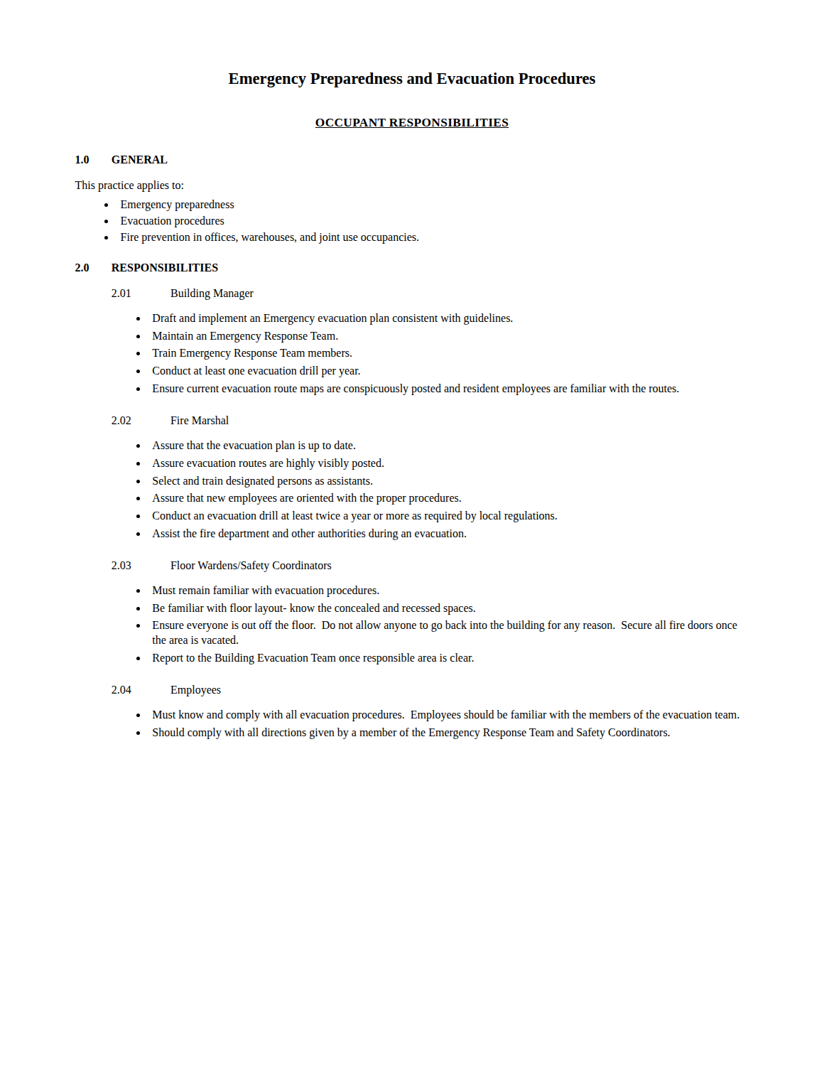Emergency Preparedness and Evacuation Procedures
OCCUPANT RESPONSIBILITIES
1.0 GENERAL
This practice applies to:
Emergency preparedness
Evacuation procedures
Fire prevention in offices, warehouses, and joint use occupancies.
2.0 RESPONSIBILITIES
2.01 Building Manager
Draft and implement an Emergency evacuation plan consistent with guidelines.
Maintain an Emergency Response Team.
Train Emergency Response Team members.
Conduct at least one evacuation drill per year.
Ensure current evacuation route maps are conspicuously posted and resident employees are familiar with the routes.
2.02 Fire Marshal
Assure that the evacuation plan is up to date.
Assure evacuation routes are highly visibly posted.
Select and train designated persons as assistants.
Assure that new employees are oriented with the proper procedures.
Conduct an evacuation drill at least twice a year or more as required by local regulations.
Assist the fire department and other authorities during an evacuation.
2.03 Floor Wardens/Safety Coordinators
Must remain familiar with evacuation procedures.
Be familiar with floor layout- know the concealed and recessed spaces.
Ensure everyone is out off the floor. Do not allow anyone to go back into the building for any reason. Secure all fire doors once the area is vacated.
Report to the Building Evacuation Team once responsible area is clear.
2.04 Employees
Must know and comply with all evacuation procedures. Employees should be familiar with the members of the evacuation team.
Should comply with all directions given by a member of the Emergency Response Team and Safety Coordinators.